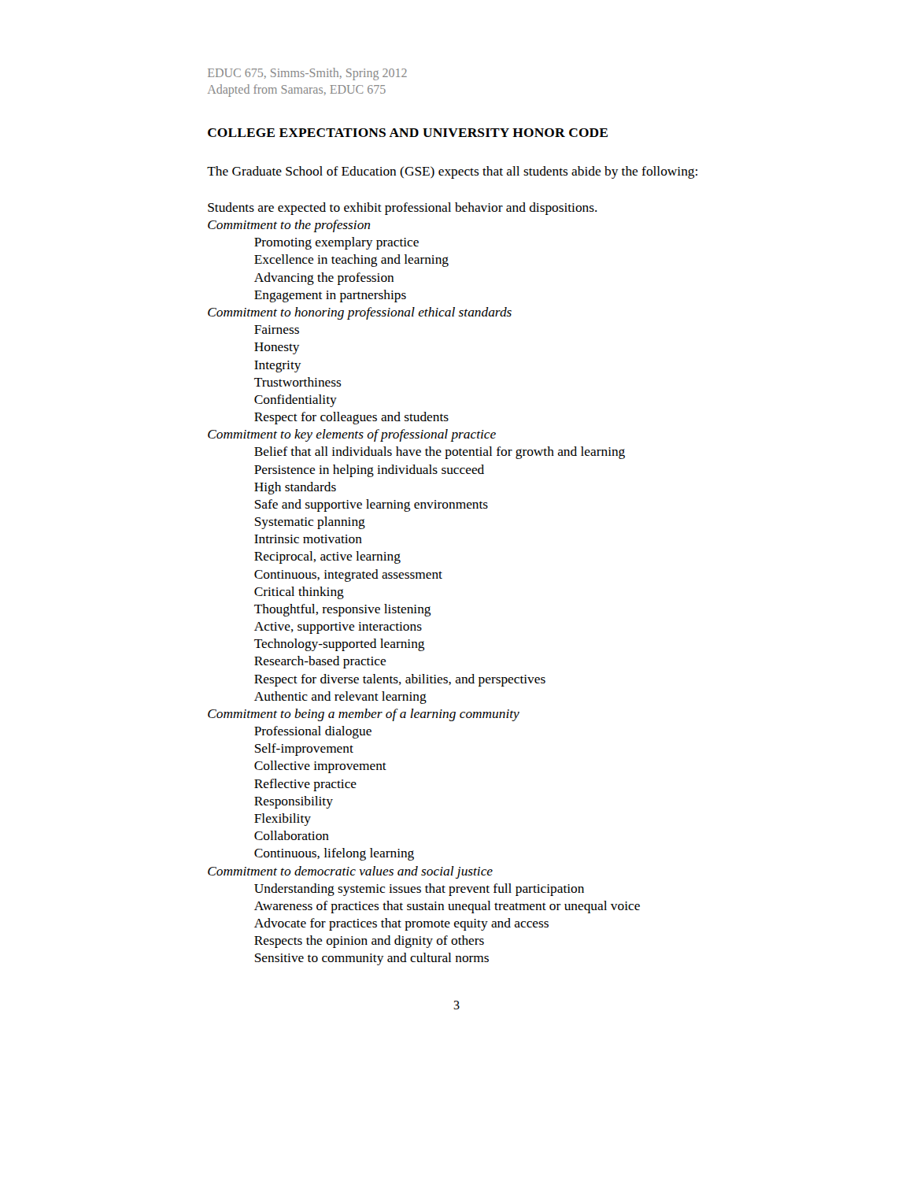EDUC 675, Simms-Smith, Spring 2012
Adapted from Samaras, EDUC 675
COLLEGE EXPECTATIONS AND UNIVERSITY HONOR CODE
The Graduate School of Education (GSE) expects that all students abide by the following:
Students are expected to exhibit professional behavior and dispositions.
Commitment to the profession
Promoting exemplary practice
Excellence in teaching and learning
Advancing the profession
Engagement in partnerships
Commitment to honoring professional ethical standards
Fairness
Honesty
Integrity
Trustworthiness
Confidentiality
Respect for colleagues and students
Commitment to key elements of professional practice
Belief that all individuals have the potential for growth and learning
Persistence in helping individuals succeed
High standards
Safe and supportive learning environments
Systematic planning
Intrinsic motivation
Reciprocal, active learning
Continuous, integrated assessment
Critical thinking
Thoughtful, responsive listening
Active, supportive interactions
Technology-supported learning
Research-based practice
Respect for diverse talents, abilities, and perspectives
Authentic and relevant learning
Commitment to being a member of a learning community
Professional dialogue
Self-improvement
Collective improvement
Reflective practice
Responsibility
Flexibility
Collaboration
Continuous, lifelong learning
Commitment to democratic values and social justice
Understanding systemic issues that prevent full participation
Awareness of practices that sustain unequal treatment or unequal voice
Advocate for practices that promote equity and access
Respects the opinion and dignity of others
Sensitive to community and cultural norms
3